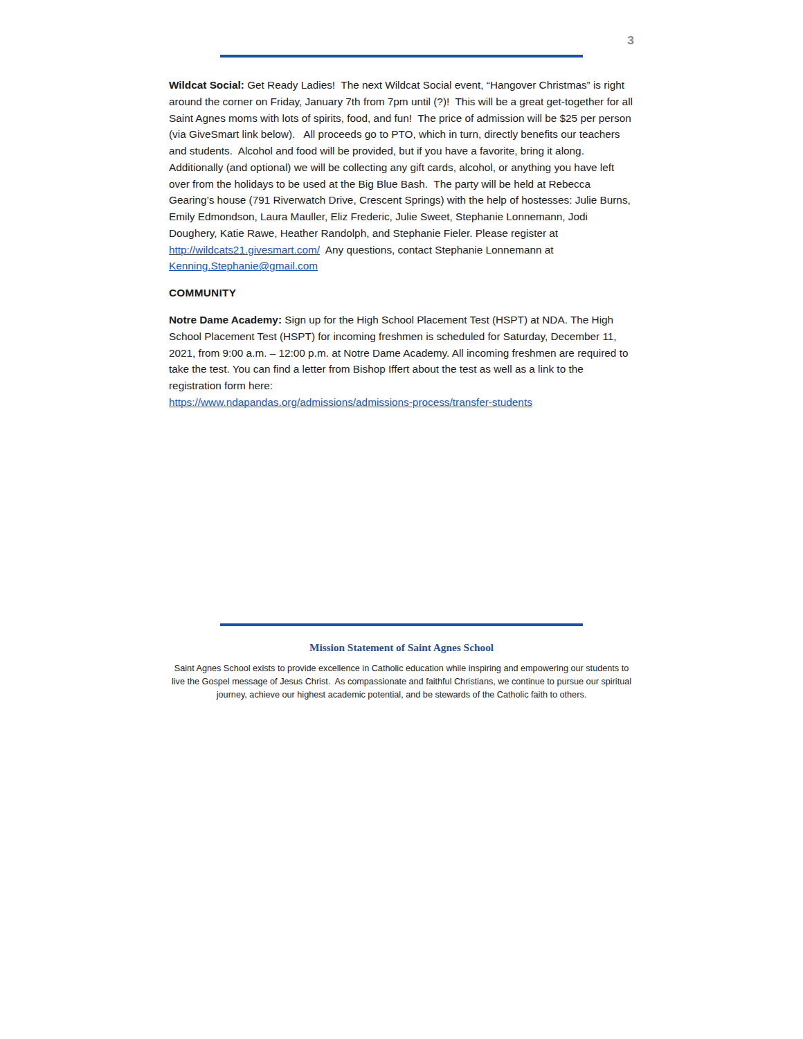3
Wildcat Social: Get Ready Ladies! The next Wildcat Social event, “Hangover Christmas” is right around the corner on Friday, January 7th from 7pm until (?)! This will be a great get-together for all Saint Agnes moms with lots of spirits, food, and fun! The price of admission will be $25 per person (via GiveSmart link below). All proceeds go to PTO, which in turn, directly benefits our teachers and students. Alcohol and food will be provided, but if you have a favorite, bring it along. Additionally (and optional) we will be collecting any gift cards, alcohol, or anything you have left over from the holidays to be used at the Big Blue Bash. The party will be held at Rebecca Gearing’s house (791 Riverwatch Drive, Crescent Springs) with the help of hostesses: Julie Burns, Emily Edmondson, Laura Mauller, Eliz Frederic, Julie Sweet, Stephanie Lonnemann, Jodi Doughery, Katie Rawe, Heather Randolph, and Stephanie Fieler. Please register at http://wildcats21.givesmart.com/ Any questions, contact Stephanie Lonnemann at Kenning.Stephanie@gmail.com
COMMUNITY
Notre Dame Academy: Sign up for the High School Placement Test (HSPT) at NDA. The High School Placement Test (HSPT) for incoming freshmen is scheduled for Saturday, December 11, 2021, from 9:00 a.m. – 12:00 p.m. at Notre Dame Academy. All incoming freshmen are required to take the test. You can find a letter from Bishop Iffert about the test as well as a link to the registration form here:
https://www.ndapandas.org/admissions/admissions-process/transfer-students
Mission Statement of Saint Agnes School
Saint Agnes School exists to provide excellence in Catholic education while inspiring and empowering our students to live the Gospel message of Jesus Christ. As compassionate and faithful Christians, we continue to pursue our spiritual journey, achieve our highest academic potential, and be stewards of the Catholic faith to others.